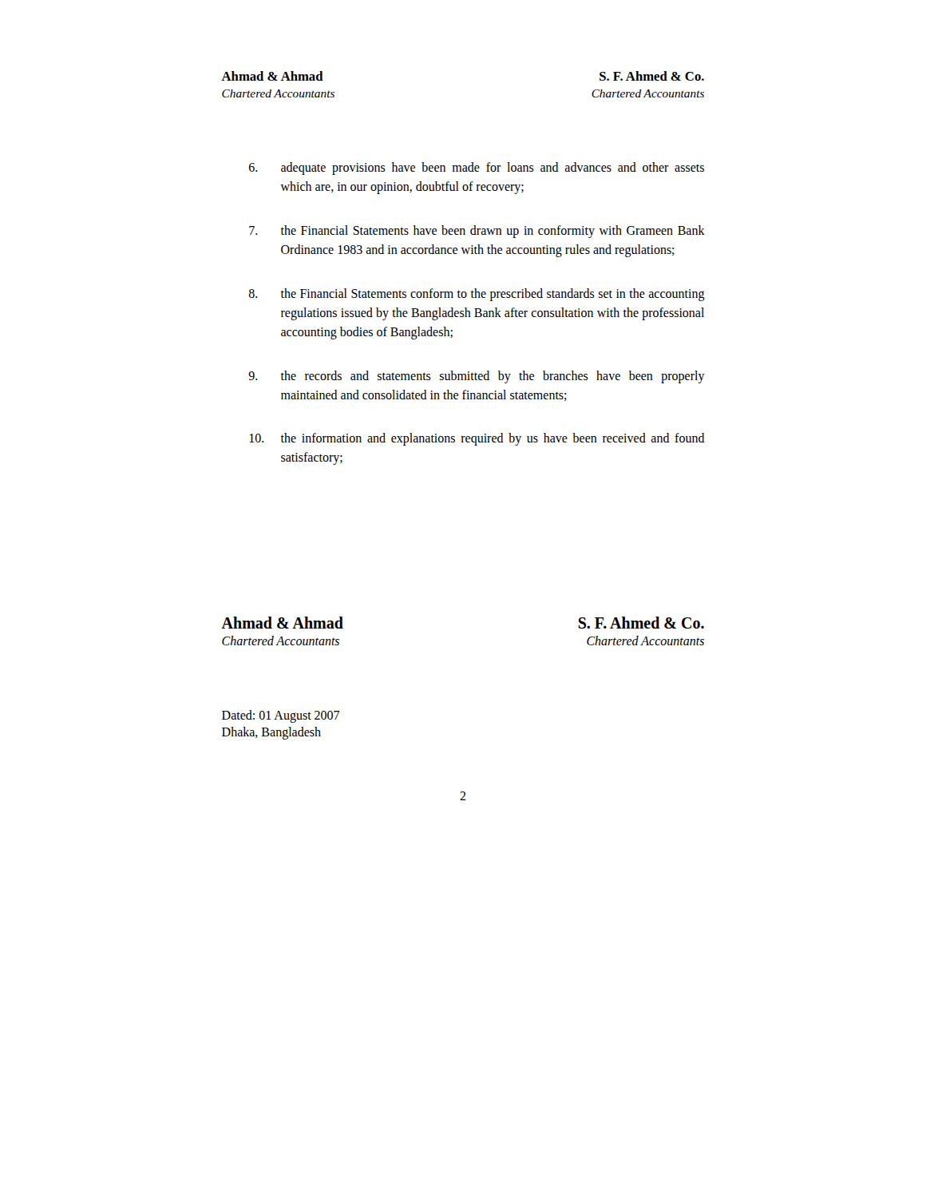Ahmad & Ahmad
Chartered Accountants
S. F. Ahmed & Co.
Chartered Accountants
6. adequate provisions have been made for loans and advances and other assets which are, in our opinion, doubtful of recovery;
7. the Financial Statements have been drawn up in conformity with Grameen Bank Ordinance 1983 and in accordance with the accounting rules and regulations;
8. the Financial Statements conform to the prescribed standards set in the accounting regulations issued by the Bangladesh Bank after consultation with the professional accounting bodies of Bangladesh;
9. the records and statements submitted by the branches have been properly maintained and consolidated in the financial statements;
10. the information and explanations required by us have been received and found satisfactory;
Ahmad & Ahmad
Chartered Accountants
S. F. Ahmed & Co.
Chartered Accountants
Dated: 01 August 2007
Dhaka, Bangladesh
2